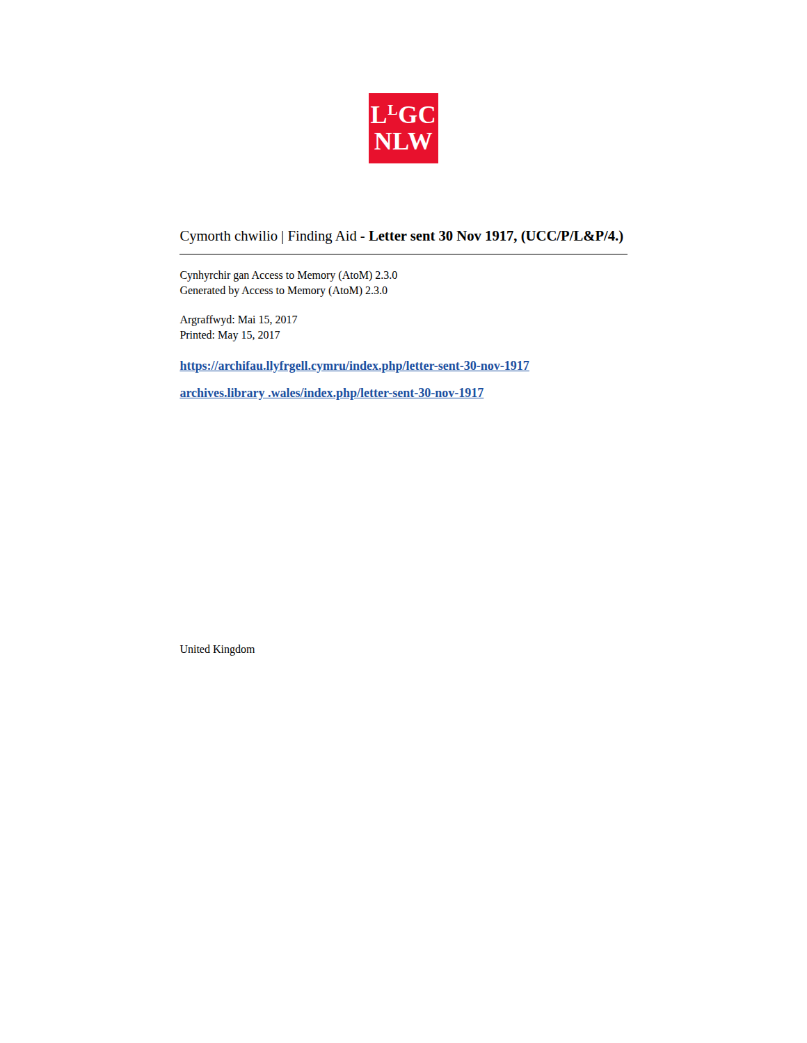LLGC NLW
Cymorth chwilio | Finding Aid - Letter sent 30 Nov 1917, (UCC/P/L&P/4.)
Cynhyrchir gan Access to Memory (AtoM) 2.3.0
Generated by Access to Memory (AtoM) 2.3.0
Argraffwyd: Mai 15, 2017
Printed: May 15, 2017
https://archifau.llyfrgell.cymru/index.php/letter-sent-30-nov-1917
archives.library .wales/index.php/letter-sent-30-nov-1917
United Kingdom